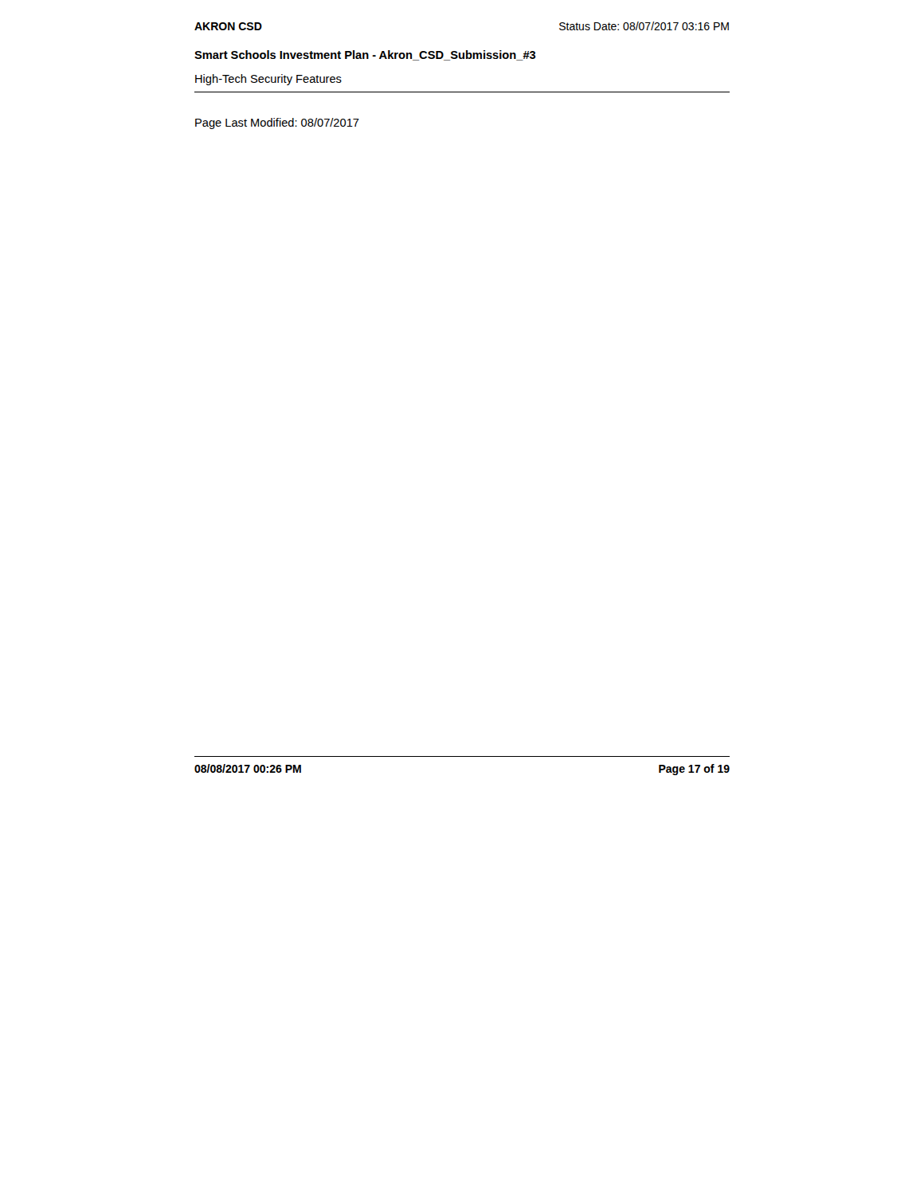AKRON CSD
Status Date: 08/07/2017 03:16 PM
Smart Schools Investment Plan - Akron_CSD_Submission_#3
High-Tech Security Features
Page Last Modified: 08/07/2017
08/08/2017 00:26 PM
Page 17 of 19